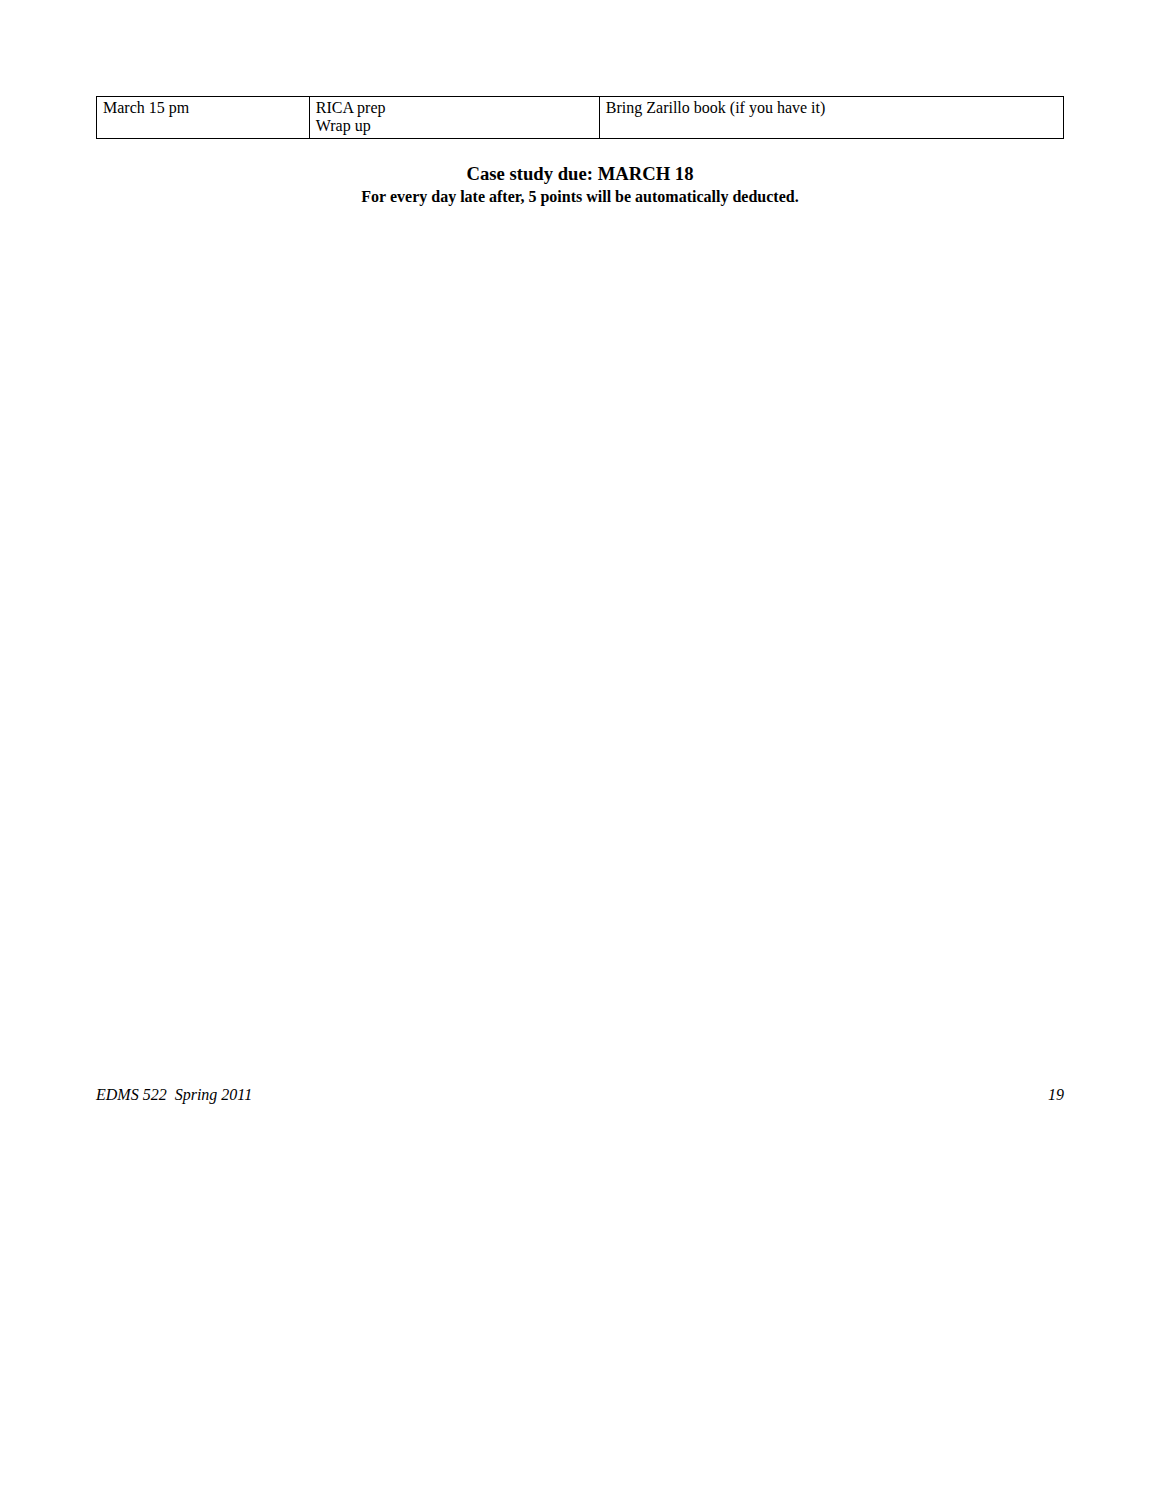| March 15 pm | RICA prep Wrap up | Bring Zarillo book (if you have it) |
Case study due: MARCH 18
For every day late after, 5 points will be automatically deducted.
EDMS 522 Spring 2011 19